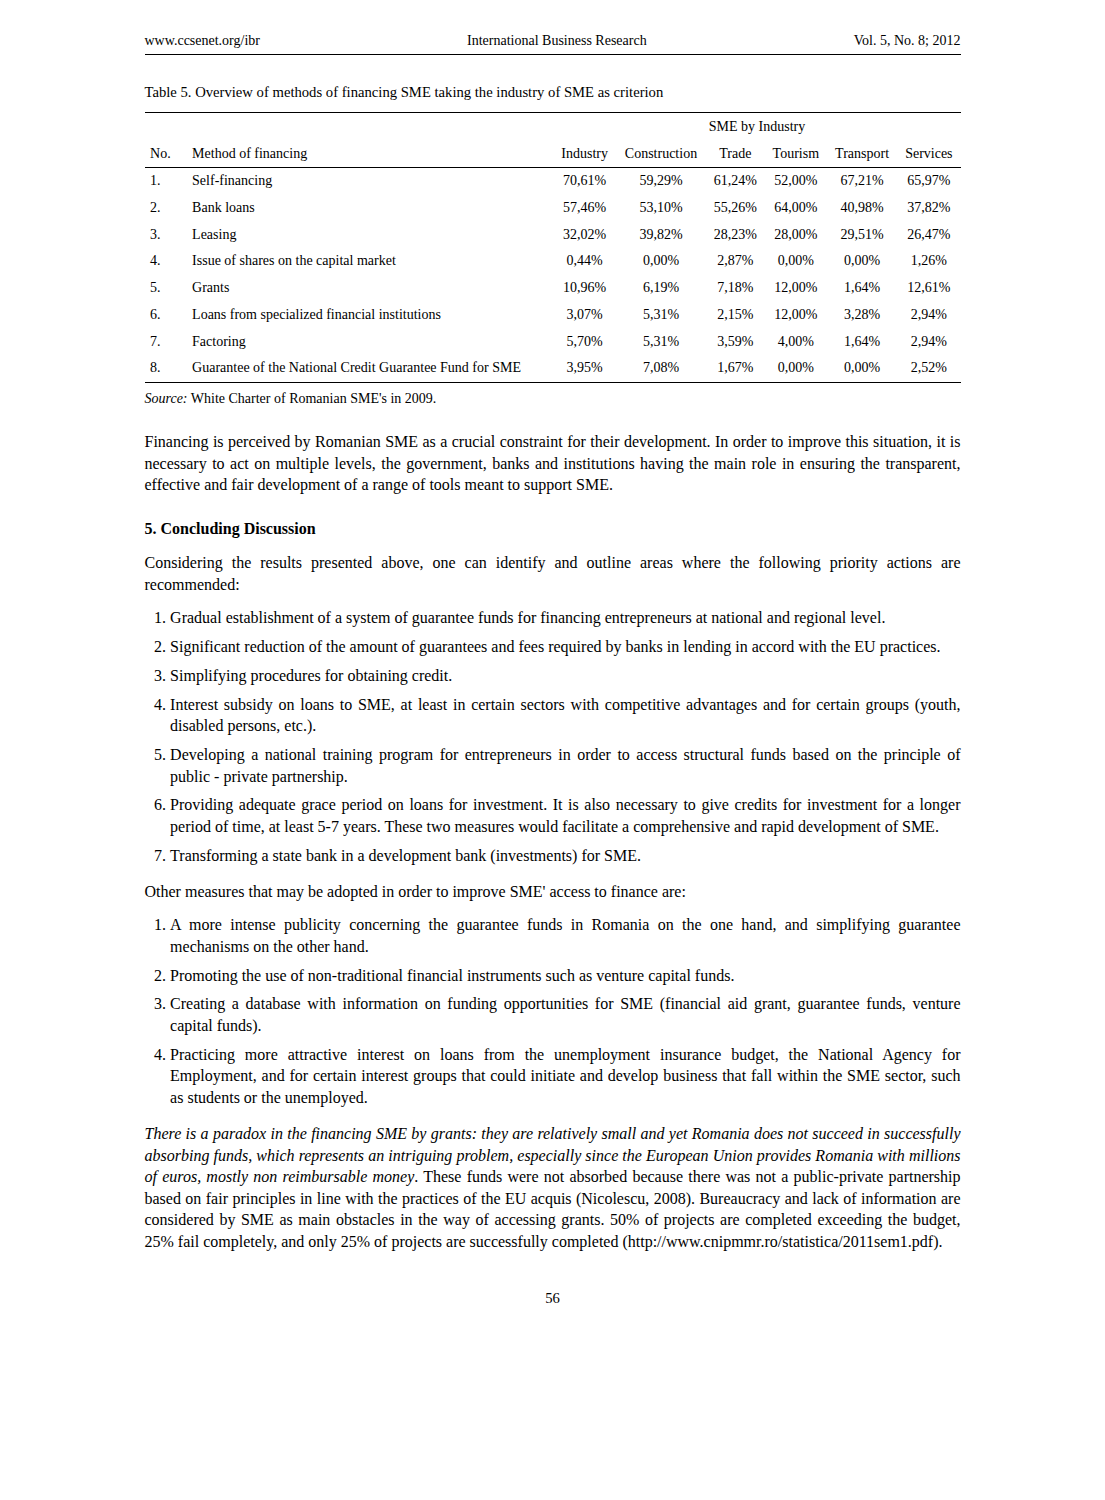www.ccsenet.org/ibr International Business Research Vol. 5, No. 8; 2012
Table 5. Overview of methods of financing SME taking the industry of SME as criterion
| No. | Method of financing | SME by Industry |
| --- | --- | --- |
| Industry | Construction | Trade | Tourism | Transport | Services |
| 1. | Self-financing | 70,61% | 59,29% | 61,24% | 52,00% | 67,21% | 65,97% |
| 2. | Bank loans | 57,46% | 53,10% | 55,26% | 64,00% | 40,98% | 37,82% |
| 3. | Leasing | 32,02% | 39,82% | 28,23% | 28,00% | 29,51% | 26,47% |
| 4. | Issue of shares on the capital market | 0,44% | 0,00% | 2,87% | 0,00% | 0,00% | 1,26% |
| 5. | Grants | 10,96% | 6,19% | 7,18% | 12,00% | 1,64% | 12,61% |
| 6. | Loans from specialized financial institutions | 3,07% | 5,31% | 2,15% | 12,00% | 3,28% | 2,94% |
| 7. | Factoring | 5,70% | 5,31% | 3,59% | 4,00% | 1,64% | 2,94% |
| 8. | Guarantee of the National Credit Guarantee Fund for SME | 3,95% | 7,08% | 1,67% | 0,00% | 0,00% | 2,52% |
Source: White Charter of Romanian SME's in 2009.
Financing is perceived by Romanian SME as a crucial constraint for their development. In order to improve this situation, it is necessary to act on multiple levels, the government, banks and institutions having the main role in ensuring the transparent, effective and fair development of a range of tools meant to support SME.
5. Concluding Discussion
Considering the results presented above, one can identify and outline areas where the following priority actions are recommended:
Gradual establishment of a system of guarantee funds for financing entrepreneurs at national and regional level.
Significant reduction of the amount of guarantees and fees required by banks in lending in accord with the EU practices.
Simplifying procedures for obtaining credit.
Interest subsidy on loans to SME, at least in certain sectors with competitive advantages and for certain groups (youth, disabled persons, etc.).
Developing a national training program for entrepreneurs in order to access structural funds based on the principle of public - private partnership.
Providing adequate grace period on loans for investment. It is also necessary to give credits for investment for a longer period of time, at least 5-7 years. These two measures would facilitate a comprehensive and rapid development of SME.
Transforming a state bank in a development bank (investments) for SME.
Other measures that may be adopted in order to improve SME' access to finance are:
A more intense publicity concerning the guarantee funds in Romania on the one hand, and simplifying guarantee mechanisms on the other hand.
Promoting the use of non-traditional financial instruments such as venture capital funds.
Creating a database with information on funding opportunities for SME (financial aid grant, guarantee funds, venture capital funds).
Practicing more attractive interest on loans from the unemployment insurance budget, the National Agency for Employment, and for certain interest groups that could initiate and develop business that fall within the SME sector, such as students or the unemployed.
There is a paradox in the financing SME by grants: they are relatively small and yet Romania does not succeed in successfully absorbing funds, which represents an intriguing problem, especially since the European Union provides Romania with millions of euros, mostly non reimbursable money. These funds were not absorbed because there was not a public-private partnership based on fair principles in line with the practices of the EU acquis (Nicolescu, 2008). Bureaucracy and lack of information are considered by SME as main obstacles in the way of accessing grants. 50% of projects are completed exceeding the budget, 25% fail completely, and only 25% of projects are successfully completed (http://www.cnipmmr.ro/statistica/2011sem1.pdf).
56